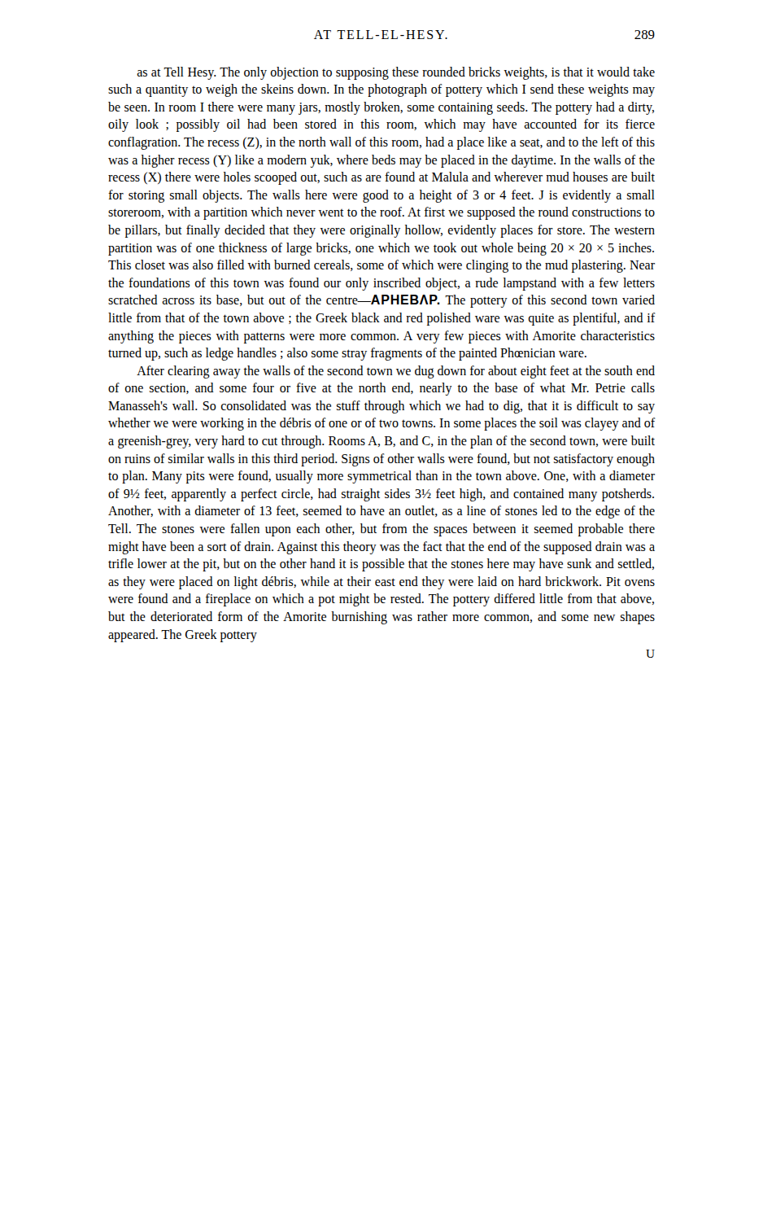AT TELL-EL-HESY.
289
as at Tell Hesy. The only objection to supposing these rounded bricks weights, is that it would take such a quantity to weigh the skeins down. In the photograph of pottery which I send these weights may be seen. In room I there were many jars, mostly broken, some containing seeds. The pottery had a dirty, oily look ; possibly oil had been stored in this room, which may have accounted for its fierce conflagration. The recess (Z), in the north wall of this room, had a place like a seat, and to the left of this was a higher recess (Y) like a modern yuk, where beds may be placed in the daytime. In the walls of the recess (X) there were holes scooped out, such as are found at Malula and wherever mud houses are built for storing small objects. The walls here were good to a height of 3 or 4 feet. J is evidently a small storeroom, with a partition which never went to the roof. At first we supposed the round constructions to be pillars, but finally decided that they were originally hollow, evidently places for store. The western partition was of one thickness of large bricks, one which we took out whole being 20 × 20 × 5 inches. This closet was also filled with burned cereals, some of which were clinging to the mud plastering. Near the foundations of this town was found our only inscribed object, a rude lampstand with a few letters scratched across its base, but out of the centre—APHEBΛP. The pottery of this second town varied little from that of the town above ; the Greek black and red polished ware was quite as plentiful, and if anything the pieces with patterns were more common. A very few pieces with Amorite characteristics turned up, such as ledge handles ; also some stray fragments of the painted Phœnician ware.
After clearing away the walls of the second town we dug down for about eight feet at the south end of one section, and some four or five at the north end, nearly to the base of what Mr. Petrie calls Manasseh's wall. So consolidated was the stuff through which we had to dig, that it is difficult to say whether we were working in the débris of one or of two towns. In some places the soil was clayey and of a greenish-grey, very hard to cut through. Rooms A, B, and C, in the plan of the second town, were built on ruins of similar walls in this third period. Signs of other walls were found, but not satisfactory enough to plan. Many pits were found, usually more symmetrical than in the town above. One, with a diameter of 9½ feet, apparently a perfect circle, had straight sides 3½ feet high, and contained many potsherds. Another, with a diameter of 13 feet, seemed to have an outlet, as a line of stones led to the edge of the Tell. The stones were fallen upon each other, but from the spaces between it seemed probable there might have been a sort of drain. Against this theory was the fact that the end of the supposed drain was a trifle lower at the pit, but on the other hand it is possible that the stones here may have sunk and settled, as they were placed on light débris, while at their east end they were laid on hard brickwork. Pit ovens were found and a fireplace on which a pot might be rested. The pottery differed little from that above, but the deteriorated form of the Amorite burnishing was rather more common, and some new shapes appeared. The Greek pottery
U